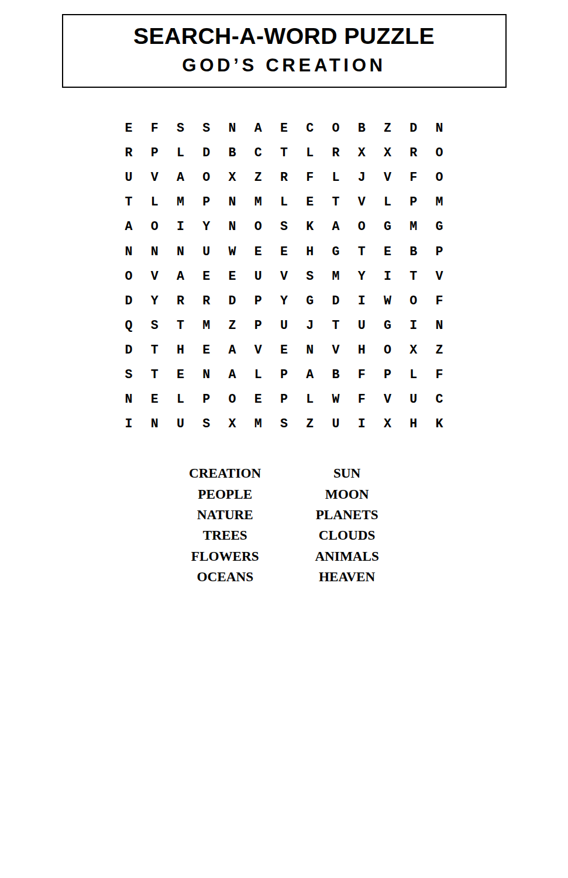SEARCH-A-WORD PUZZLE
GOD’S CREATION
| E | F | S | S | N | A | E | C | O | B | Z | D | N |
| R | P | L | D | B | C | T | L | R | X | X | R | O |
| U | V | A | O | X | Z | R | F | L | J | V | F | O |
| T | L | M | P | N | M | L | E | T | V | L | P | M |
| A | O | I | Y | N | O | S | K | A | O | G | M | G |
| N | N | N | U | W | E | E | H | G | T | E | B | P |
| O | V | A | E | E | U | V | S | M | Y | I | T | V |
| D | Y | R | R | D | P | Y | G | D | I | W | O | F |
| Q | S | T | M | Z | P | U | J | T | U | G | I | N |
| D | T | H | E | A | V | E | N | V | H | O | X | Z |
| S | T | E | N | A | L | P | A | B | F | P | L | F |
| N | E | L | P | O | E | P | L | W | F | V | U | C |
| I | N | U | S | X | M | S | Z | U | I | X | H | K |
| CREATION | SUN |
| PEOPLE | MOON |
| NATURE | PLANETS |
| TREES | CLOUDS |
| FLOWERS | ANIMALS |
| OCEANS | HEAVEN |